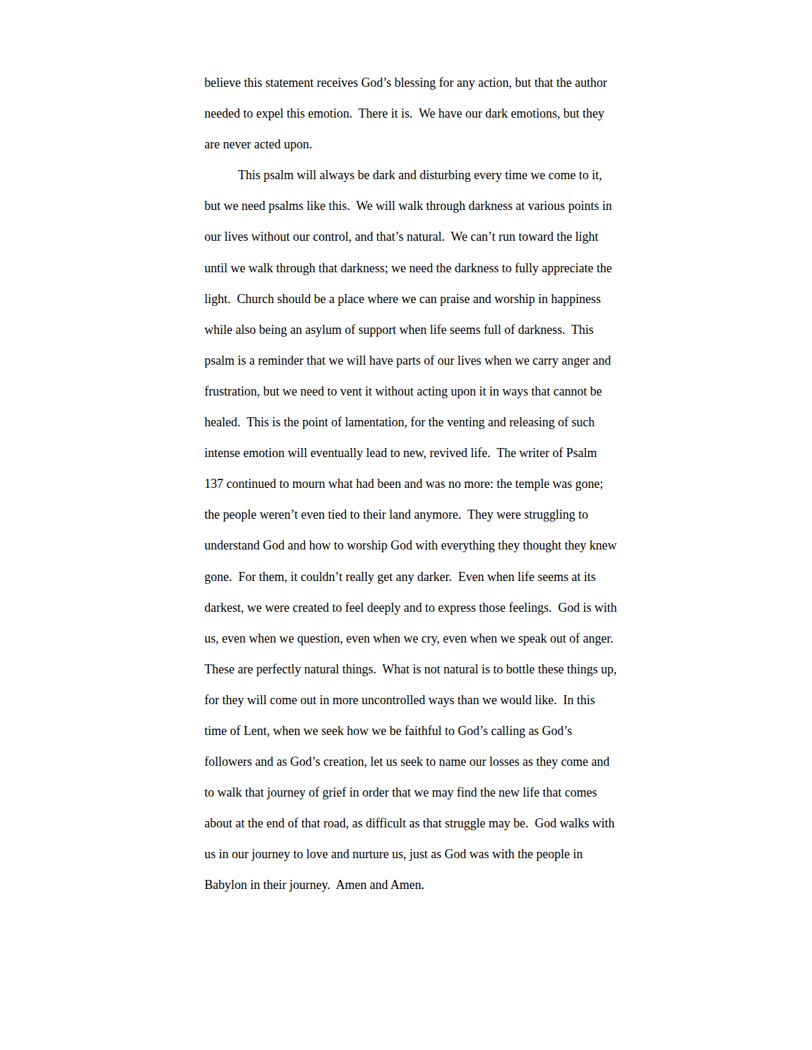believe this statement receives God’s blessing for any action, but that the author needed to expel this emotion. There it is. We have our dark emotions, but they are never acted upon.
This psalm will always be dark and disturbing every time we come to it, but we need psalms like this. We will walk through darkness at various points in our lives without our control, and that’s natural. We can’t run toward the light until we walk through that darkness; we need the darkness to fully appreciate the light. Church should be a place where we can praise and worship in happiness while also being an asylum of support when life seems full of darkness. This psalm is a reminder that we will have parts of our lives when we carry anger and frustration, but we need to vent it without acting upon it in ways that cannot be healed. This is the point of lamentation, for the venting and releasing of such intense emotion will eventually lead to new, revived life. The writer of Psalm 137 continued to mourn what had been and was no more: the temple was gone; the people weren’t even tied to their land anymore. They were struggling to understand God and how to worship God with everything they thought they knew gone. For them, it couldn’t really get any darker. Even when life seems at its darkest, we were created to feel deeply and to express those feelings. God is with us, even when we question, even when we cry, even when we speak out of anger. These are perfectly natural things. What is not natural is to bottle these things up, for they will come out in more uncontrolled ways than we would like. In this time of Lent, when we seek how we be faithful to God’s calling as God’s followers and as God’s creation, let us seek to name our losses as they come and to walk that journey of grief in order that we may find the new life that comes about at the end of that road, as difficult as that struggle may be. God walks with us in our journey to love and nurture us, just as God was with the people in Babylon in their journey. Amen and Amen.